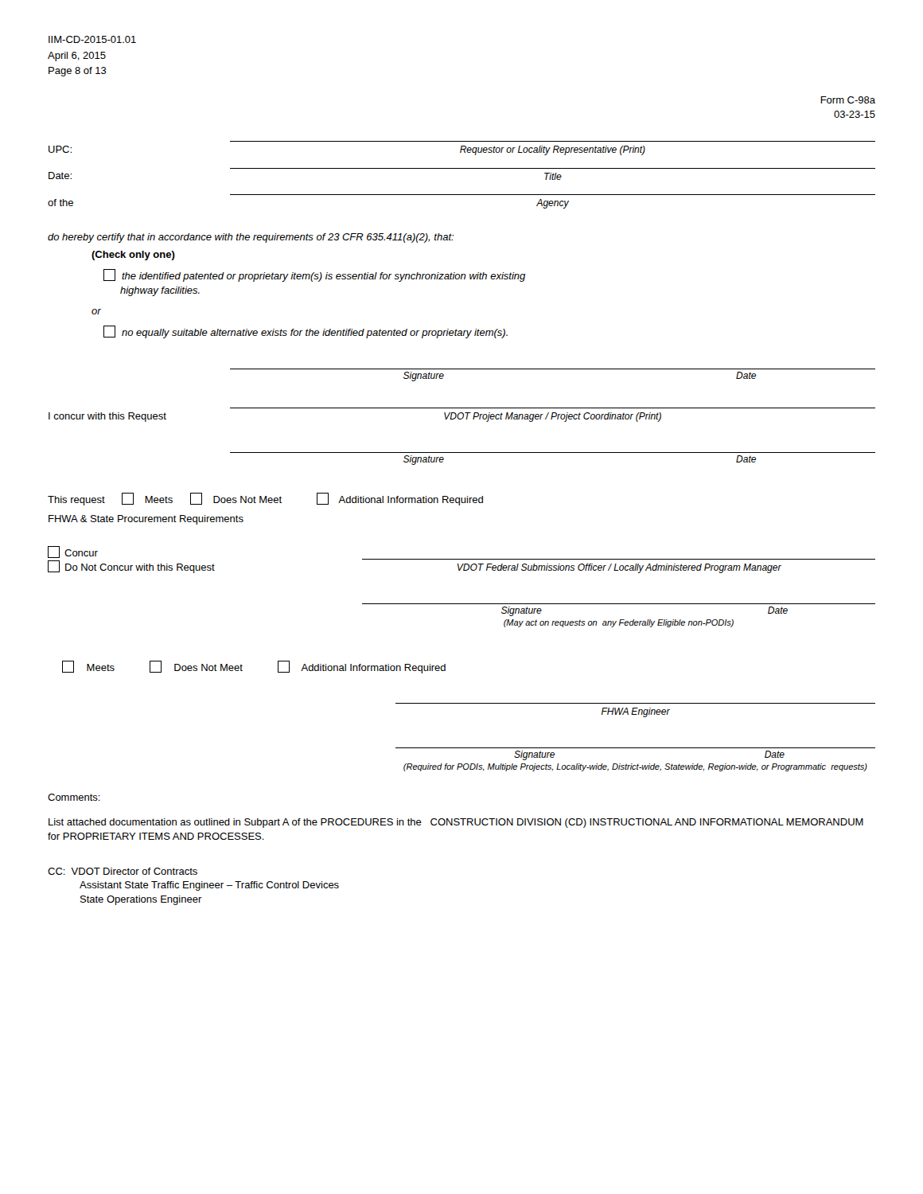IIM-CD-2015-01.01
April 6, 2015
Page 8 of 13
Form C-98a
03-23-15
| UPC: | Requestor or Locality Representative (Print) |
| Date: | Title |
| of the | Agency |
do hereby certify that in accordance with the requirements of 23 CFR 635.411(a)(2), that:
(Check only one)
the identified patented or proprietary item(s) is essential for synchronization with existing highway facilities.
or
no equally suitable alternative exists for the identified patented or proprietary item(s).
| | / Signature / Date / |
| I concur with this Request | VDOT Project Manager / Project Coordinator (Print) |
| | / Signature / Date / |
This request Meets Does Not Meet Additional Information Required
FHWA & State Procurement Requirements
| Concur Do Not Concur with this Request | VDOT Federal Submissions Officer / Locally Administered Program Manager |
| | / Signature / Date / (May act on requests on any Federally Eligible non-PODIs) |
Meets Does Not Meet Additional Information Required
| | FHWA Engineer |
| | / Signature / Date / (Required for PODIs, Multiple Projects, Locality-wide, District-wide, Statewide, Region-wide, or Programmatic requests) |
Comments:
List attached documentation as outlined in Subpart A of the PROCEDURES in the CONSTRUCTION DIVISION (CD) INSTRUCTIONAL AND INFORMATIONAL MEMORANDUM for PROPRIETARY ITEMS AND PROCESSES.
CC: VDOT Director of Contracts
Assistant State Traffic Engineer – Traffic Control Devices
State Operations Engineer